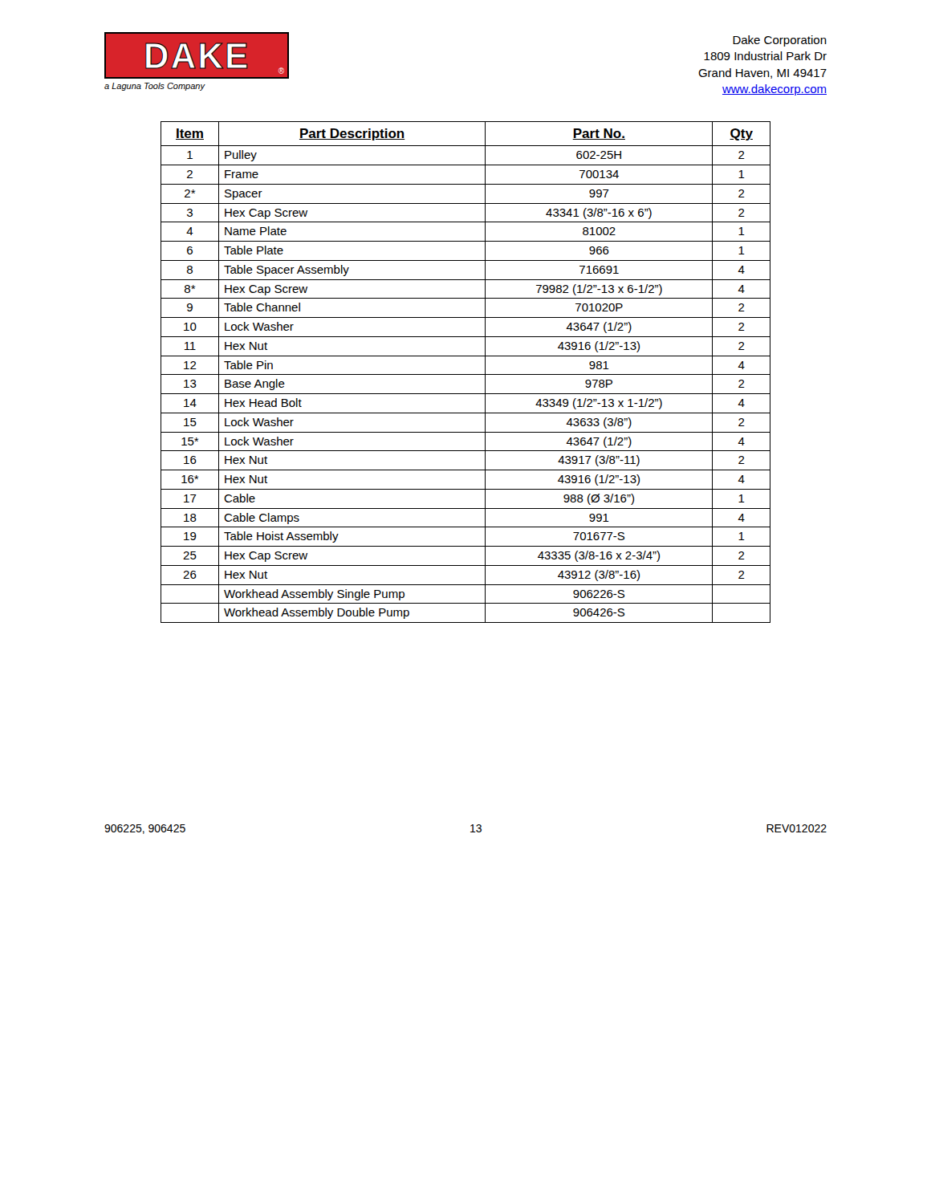DAKE
®
a Laguna Tools Company
Dake Corporation
1809 Industrial Park Dr
Grand Haven, MI 49417
www.dakecorp.com
| Item | Part Description | Part No. | Qty |
| --- | --- | --- | --- |
| 1 | Pulley | 602-25H | 2 |
| 2 | Frame | 700134 | 1 |
| 2* | Spacer | 997 | 2 |
| 3 | Hex Cap Screw | 43341 (3/8”-16 x 6”) | 2 |
| 4 | Name Plate | 81002 | 1 |
| 6 | Table Plate | 966 | 1 |
| 8 | Table Spacer Assembly | 716691 | 4 |
| 8* | Hex Cap Screw | 79982 (1/2”-13 x 6-1/2”) | 4 |
| 9 | Table Channel | 701020P | 2 |
| 10 | Lock Washer | 43647 (1/2”) | 2 |
| 11 | Hex Nut | 43916 (1/2”-13) | 2 |
| 12 | Table Pin | 981 | 4 |
| 13 | Base Angle | 978P | 2 |
| 14 | Hex Head Bolt | 43349 (1/2”-13 x 1-1/2”) | 4 |
| 15 | Lock Washer | 43633 (3/8”) | 2 |
| 15* | Lock Washer | 43647 (1/2”) | 4 |
| 16 | Hex Nut | 43917 (3/8”-11) | 2 |
| 16* | Hex Nut | 43916 (1/2”-13) | 4 |
| 17 | Cable | 988 (Ø 3/16”) | 1 |
| 18 | Cable Clamps | 991 | 4 |
| 19 | Table Hoist Assembly | 701677-S | 1 |
| 25 | Hex Cap Screw | 43335 (3/8-16 x 2-3/4”) | 2 |
| 26 | Hex Nut | 43912 (3/8”-16) | 2 |
| | Workhead Assembly Single Pump | 906226-S | |
| | Workhead Assembly Double Pump | 906426-S | |
906225, 906425
13
REV012022